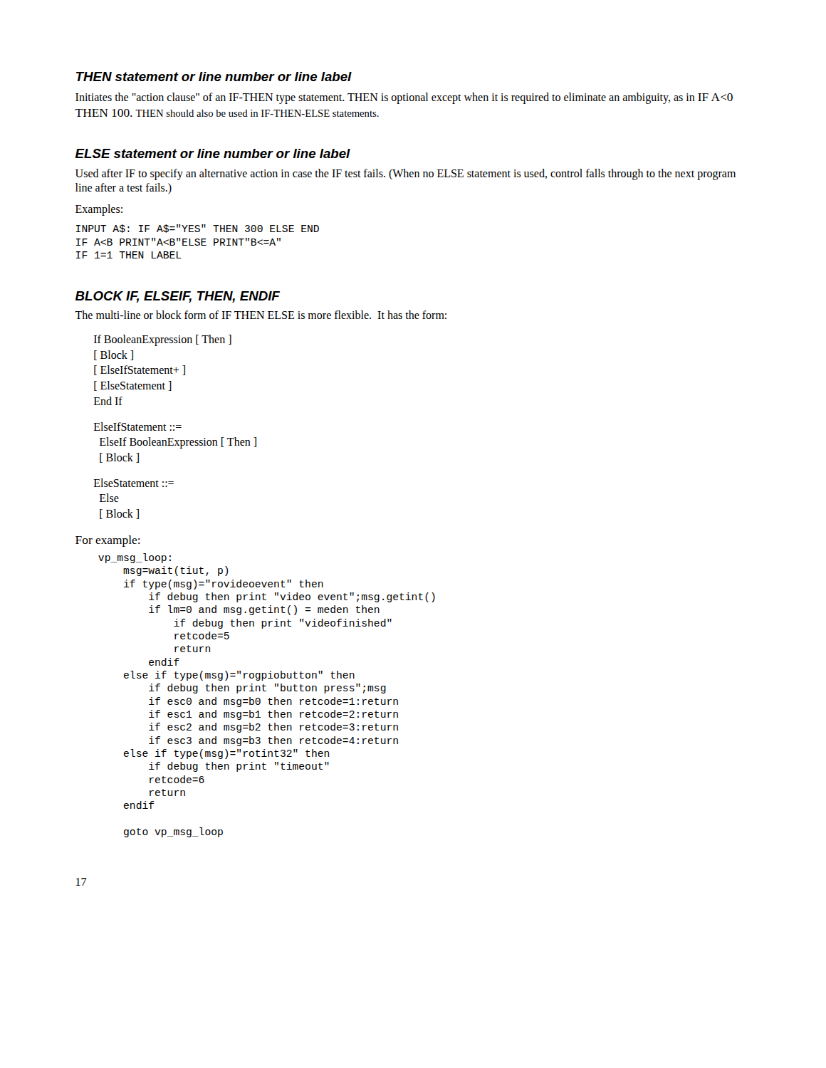THEN statement or line number or line label
Initiates the "action clause" of an IF-THEN type statement. THEN is optional except when it is required to eliminate an ambiguity, as in IF A<0 THEN 100. THEN should also be used in IF-THEN-ELSE statements.
ELSE statement or line number or line label
Used after IF to specify an alternative action in case the IF test fails. (When no ELSE statement is used, control falls through to the next program line after a test fails.)
Examples:
INPUT A$: IF A$="YES" THEN 300 ELSE END
IF A<B PRINT"A<B"ELSE PRINT"B<=A"
IF 1=1 THEN LABEL
BLOCK IF, ELSEIF, THEN, ENDIF
The multi-line or block form of IF THEN ELSE is more flexible. It has the form:
If BooleanExpression [ Then ]
[ Block ]
[ ElseIfStatement+ ]
[ ElseStatement ]
End If
ElseIfStatement ::=
ElseIf BooleanExpression [ Then ]
[ Block ]
ElseStatement ::=
Else
[ Block ]
For example:
vp_msg_loop:
    msg=wait(tiut, p)
    if type(msg)="rovideoevent" then
        if debug then print "video event";msg.getint()
        if lm=0 and msg.getint() = meden then
            if debug then print "videofinished"
            retcode=5
            return
        endif
    else if type(msg)="rogpiobutton" then
        if debug then print "button press";msg
        if esc0 and msg=b0 then retcode=1:return
        if esc1 and msg=b1 then retcode=2:return
        if esc2 and msg=b2 then retcode=3:return
        if esc3 and msg=b3 then retcode=4:return
    else if type(msg)="rotint32" then
        if debug then print "timeout"
        retcode=6
        return
    endif

    goto vp_msg_loop
17